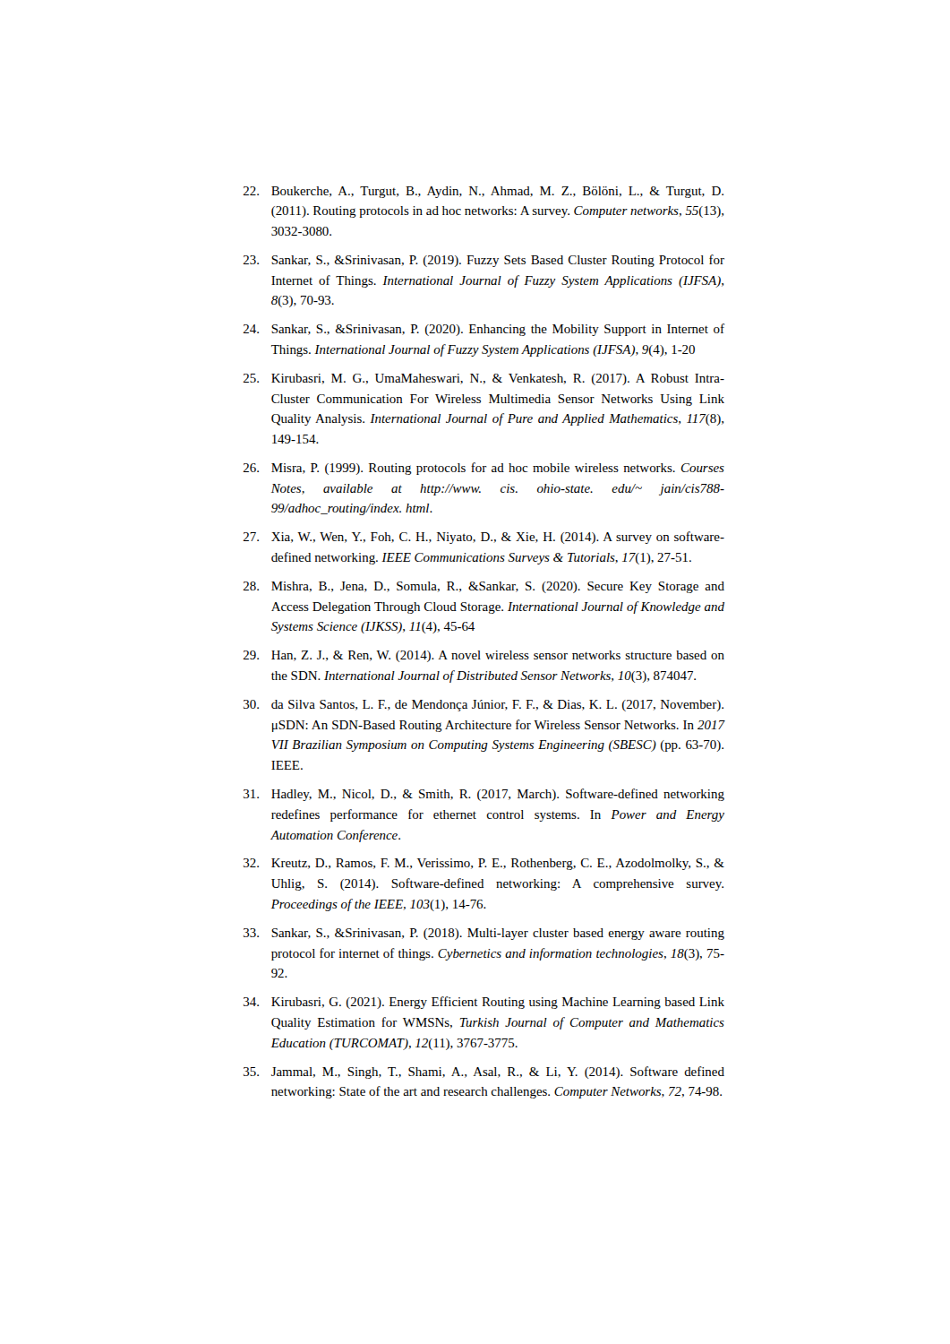Boukerche, A., Turgut, B., Aydin, N., Ahmad, M. Z., Bölöni, L., & Turgut, D. (2011). Routing protocols in ad hoc networks: A survey. Computer networks, 55(13), 3032-3080.
Sankar, S., &Srinivasan, P. (2019). Fuzzy Sets Based Cluster Routing Protocol for Internet of Things. International Journal of Fuzzy System Applications (IJFSA), 8(3), 70-93.
Sankar, S., &Srinivasan, P. (2020). Enhancing the Mobility Support in Internet of Things. International Journal of Fuzzy System Applications (IJFSA), 9(4), 1-20
Kirubasri, M. G., UmaMaheswari, N., & Venkatesh, R. (2017). A Robust Intra-Cluster Communication For Wireless Multimedia Sensor Networks Using Link Quality Analysis. International Journal of Pure and Applied Mathematics, 117(8), 149-154.
Misra, P. (1999). Routing protocols for ad hoc mobile wireless networks. Courses Notes, available at http://www. cis. ohio-state. edu/~ jain/cis788-99/adhoc_routing/index. html.
Xia, W., Wen, Y., Foh, C. H., Niyato, D., & Xie, H. (2014). A survey on software-defined networking. IEEE Communications Surveys & Tutorials, 17(1), 27-51.
Mishra, B., Jena, D., Somula, R., &Sankar, S. (2020). Secure Key Storage and Access Delegation Through Cloud Storage. International Journal of Knowledge and Systems Science (IJKSS), 11(4), 45-64
Han, Z. J., & Ren, W. (2014). A novel wireless sensor networks structure based on the SDN. International Journal of Distributed Sensor Networks, 10(3), 874047.
da Silva Santos, L. F., de Mendonça Júnior, F. F., & Dias, K. L. (2017, November). μSDN: An SDN-Based Routing Architecture for Wireless Sensor Networks. In 2017 VII Brazilian Symposium on Computing Systems Engineering (SBESC) (pp. 63-70). IEEE.
Hadley, M., Nicol, D., & Smith, R. (2017, March). Software-defined networking redefines performance for ethernet control systems. In Power and Energy Automation Conference.
Kreutz, D., Ramos, F. M., Verissimo, P. E., Rothenberg, C. E., Azodolmolky, S., & Uhlig, S. (2014). Software-defined networking: A comprehensive survey. Proceedings of the IEEE, 103(1), 14-76.
Sankar, S., &Srinivasan, P. (2018). Multi-layer cluster based energy aware routing protocol for internet of things. Cybernetics and information technologies, 18(3), 75-92.
Kirubasri, G. (2021). Energy Efficient Routing using Machine Learning based Link Quality Estimation for WMSNs, Turkish Journal of Computer and Mathematics Education (TURCOMAT), 12(11), 3767-3775.
Jammal, M., Singh, T., Shami, A., Asal, R., & Li, Y. (2014). Software defined networking: State of the art and research challenges. Computer Networks, 72, 74-98.